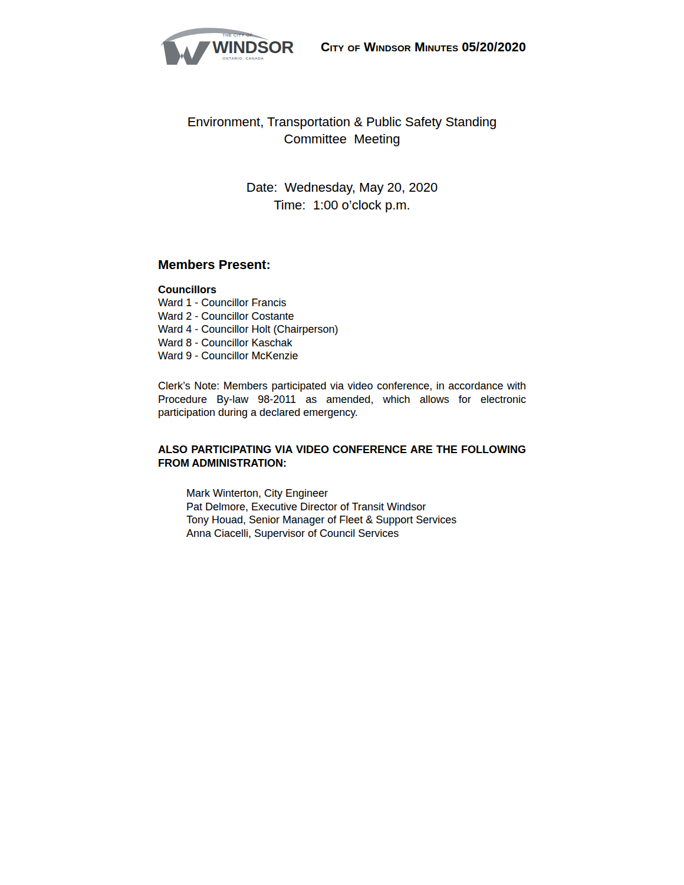THE CITY OF WINDSOR ONTARIO, CANADA
City of Windsor Minutes 05/20/2020
Environment, Transportation & Public Safety Standing Committee Meeting
Date: Wednesday, May 20, 2020
Time: 1:00 o’clock p.m.
Members Present:
Councillors
Ward 1 - Councillor Francis
Ward 2 - Councillor Costante
Ward 4 - Councillor Holt (Chairperson)
Ward 8 - Councillor Kaschak
Ward 9 - Councillor McKenzie
Clerk’s Note: Members participated via video conference, in accordance with Procedure By-law 98-2011 as amended, which allows for electronic participation during a declared emergency.
ALSO PARTICIPATING VIA VIDEO CONFERENCE ARE THE FOLLOWING FROM ADMINISTRATION:
Mark Winterton, City Engineer
Pat Delmore, Executive Director of Transit Windsor
Tony Houad, Senior Manager of Fleet & Support Services
Anna Ciacelli, Supervisor of Council Services